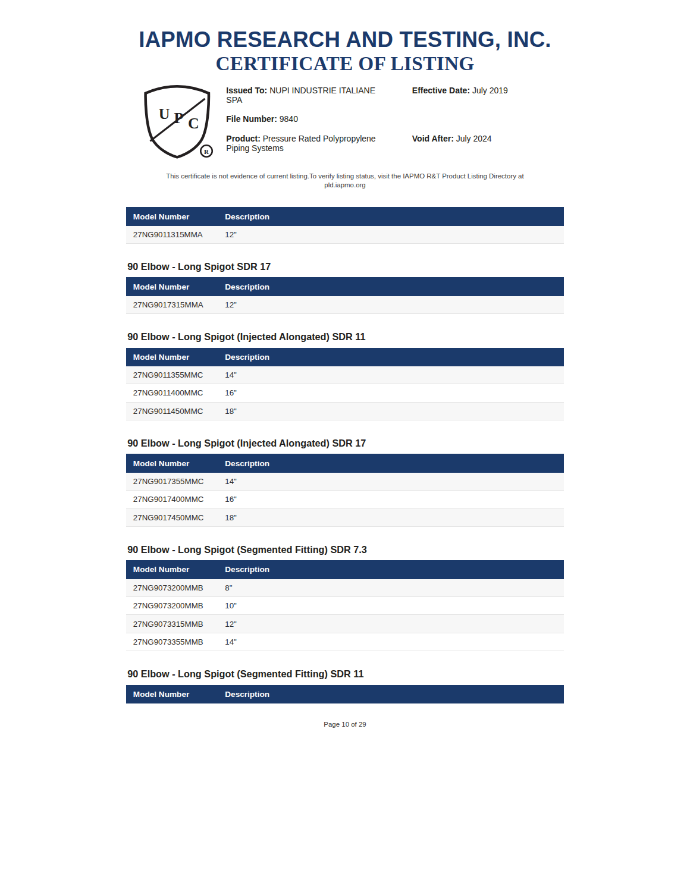IAPMO RESEARCH AND TESTING, INC.
CERTIFICATE OF LISTING
U P C R
Issued To: NUPI INDUSTRIE ITALIANE SPA
Effective Date: July 2019
File Number: 9840
Product: Pressure Rated Polypropylene Piping Systems
Void After: July 2024
This certificate is not evidence of current listing.To verify listing status, visit the IAPMO R&T Product Listing Directory at pld.iapmo.org
| Model Number | Description |
| --- | --- |
| 27NG9011315MMA | 12" |
90 Elbow - Long Spigot SDR 17
| Model Number | Description |
| --- | --- |
| 27NG9017315MMA | 12" |
90 Elbow - Long Spigot (Injected Alongated) SDR 11
| Model Number | Description |
| --- | --- |
| 27NG9011355MMC | 14" |
| 27NG9011400MMC | 16" |
| 27NG9011450MMC | 18" |
90 Elbow - Long Spigot (Injected Alongated) SDR 17
| Model Number | Description |
| --- | --- |
| 27NG9017355MMC | 14" |
| 27NG9017400MMC | 16" |
| 27NG9017450MMC | 18" |
90 Elbow - Long Spigot (Segmented Fitting) SDR 7.3
| Model Number | Description |
| --- | --- |
| 27NG9073200MMB | 8" |
| 27NG9073200MMB | 10" |
| 27NG9073315MMB | 12" |
| 27NG9073355MMB | 14" |
90 Elbow - Long Spigot (Segmented Fitting) SDR 11
| Model Number | Description |
| --- | --- |
Page 10 of 29